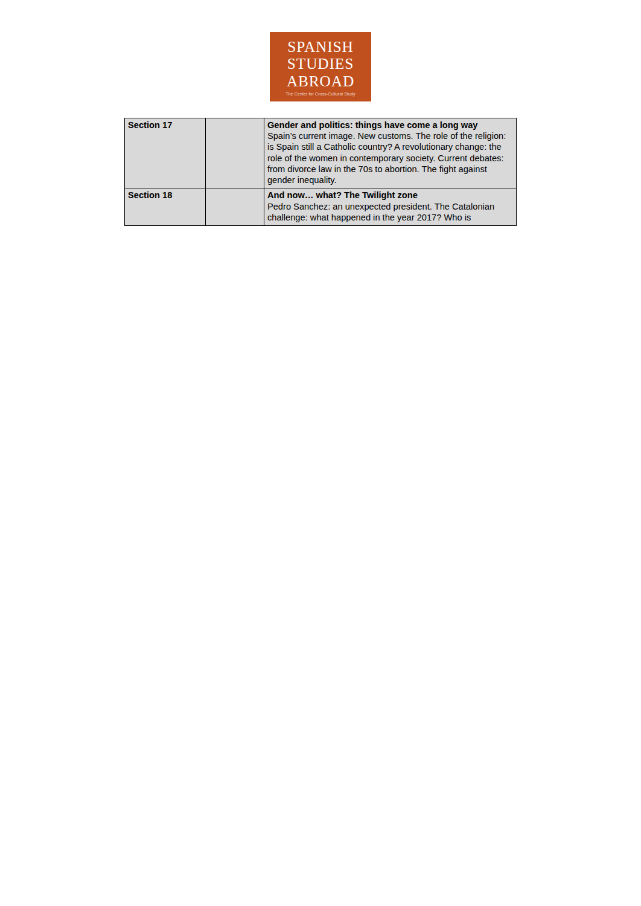SPANISH STUDIES ABROAD The Center for Cross-Cultural Study
| Section 17 | | Gender and politics: things have come a long way Spain’s current image. New customs. The role of the religion: is Spain still a Catholic country? A revolutionary change: the role of the women in contemporary society. Current debates: from divorce law in the 70s to abortion. The fight against gender inequality. |
| Section 18 | | And now… what? The Twilight zone Pedro Sanchez: an unexpected president. The Catalonian challenge: what happened in the year 2017? Who is |